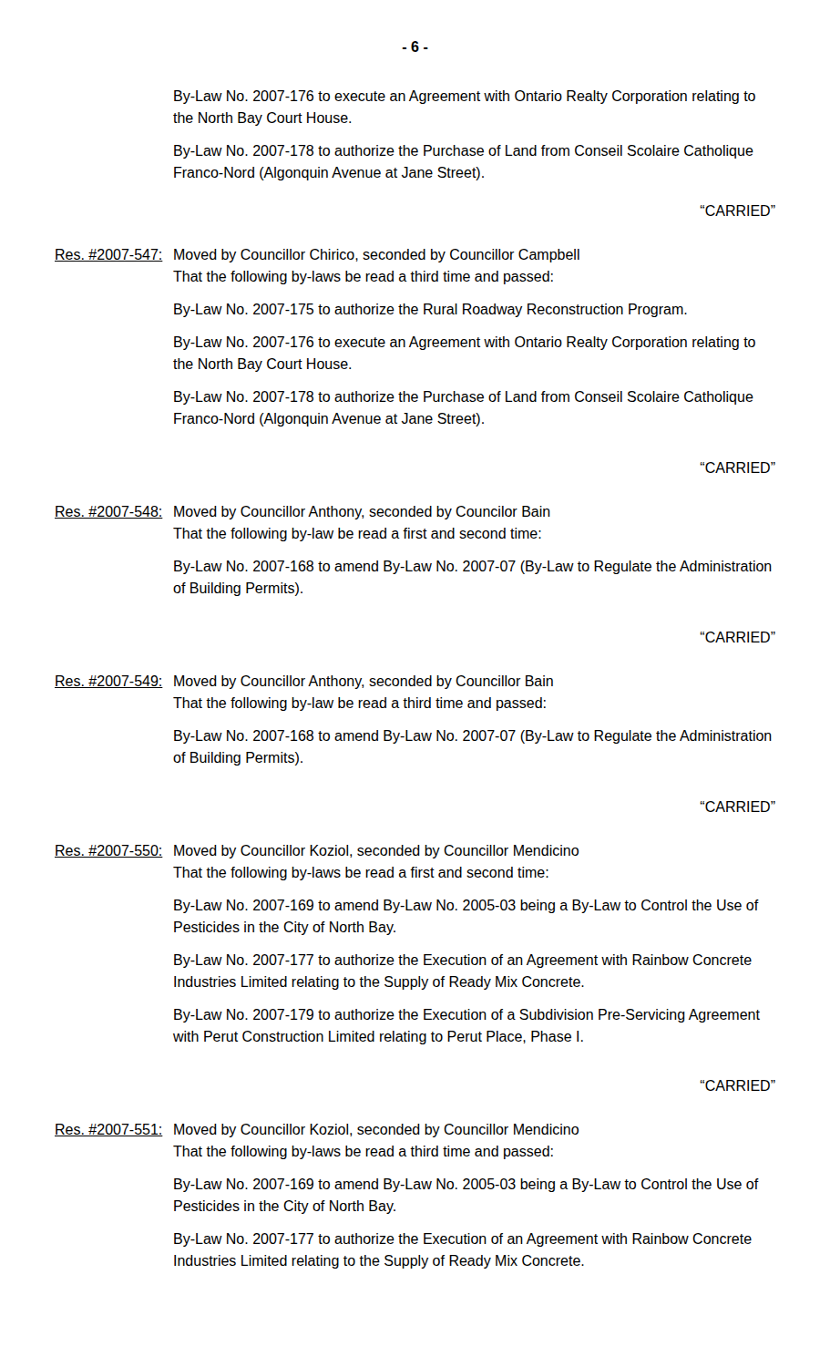- 6 -
By-Law No. 2007-176 to execute an Agreement with Ontario Realty Corporation relating to the North Bay Court House.
By-Law No. 2007-178 to authorize the Purchase of Land from Conseil Scolaire Catholique Franco-Nord (Algonquin Avenue at Jane Street).
“CARRIED”
Res. #2007-547:
Moved by Councillor Chirico, seconded by Councillor Campbell
That the following by-laws be read a third time and passed:
By-Law No. 2007-175 to authorize the Rural Roadway Reconstruction Program.
By-Law No. 2007-176 to execute an Agreement with Ontario Realty Corporation relating to the North Bay Court House.
By-Law No. 2007-178 to authorize the Purchase of Land from Conseil Scolaire Catholique Franco-Nord (Algonquin Avenue at Jane Street).
“CARRIED”
Res. #2007-548:
Moved by Councillor Anthony, seconded by Councilor Bain
That the following by-law be read a first and second time:
By-Law No. 2007-168 to amend By-Law No. 2007-07 (By-Law to Regulate the Administration of Building Permits).
“CARRIED”
Res. #2007-549:
Moved by Councillor Anthony, seconded by Councillor Bain
That the following by-law be read a third time and passed:
By-Law No. 2007-168 to amend By-Law No. 2007-07 (By-Law to Regulate the Administration of Building Permits).
“CARRIED”
Res. #2007-550:
Moved by Councillor Koziol, seconded by Councillor Mendicino
That the following by-laws be read a first and second time:
By-Law No. 2007-169 to amend By-Law No. 2005-03 being a By-Law to Control the Use of Pesticides in the City of North Bay.
By-Law No. 2007-177 to authorize the Execution of an Agreement with Rainbow Concrete Industries Limited relating to the Supply of Ready Mix Concrete.
By-Law No. 2007-179 to authorize the Execution of a Subdivision Pre-Servicing Agreement with Perut Construction Limited relating to Perut Place, Phase I.
“CARRIED”
Res. #2007-551:
Moved by Councillor Koziol, seconded by Councillor Mendicino
That the following by-laws be read a third time and passed:
By-Law No. 2007-169 to amend By-Law No. 2005-03 being a By-Law to Control the Use of Pesticides in the City of North Bay.
By-Law No. 2007-177 to authorize the Execution of an Agreement with Rainbow Concrete Industries Limited relating to the Supply of Ready Mix Concrete.